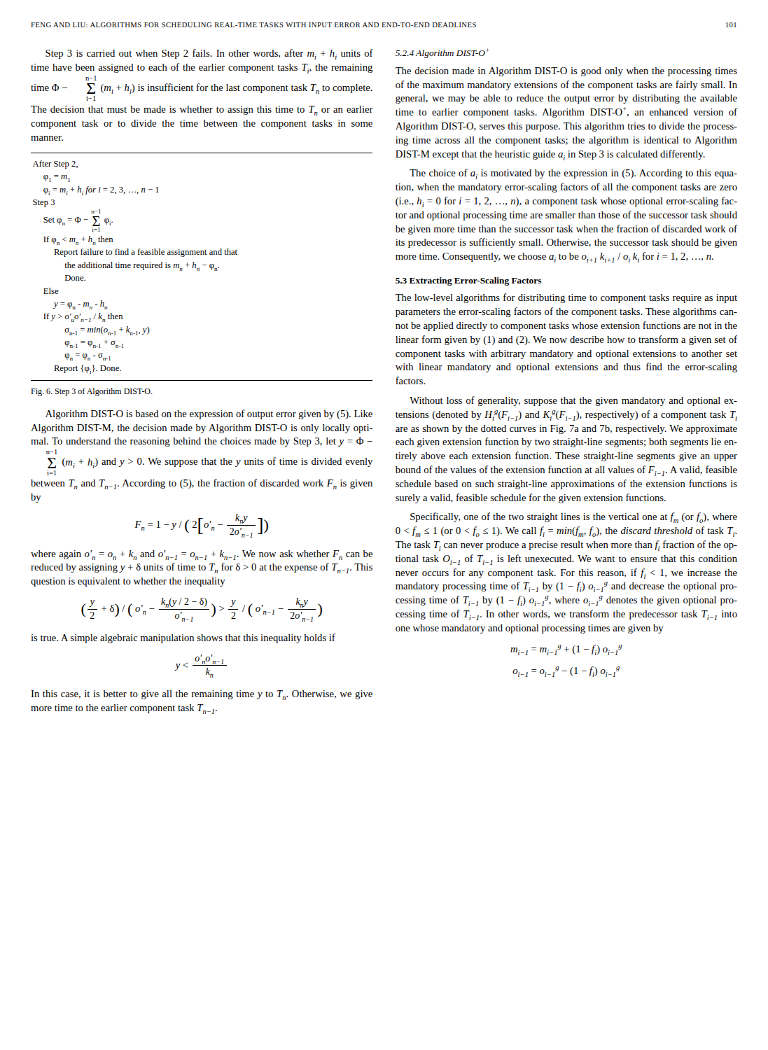Feng and Liu: Algorithms for Scheduling Real-Time Tasks with Input Error and End-to-End Deadlines 101
Step 3 is carried out when Step 2 fails. In other words, after mi + hi units of time have been assigned to each of the earlier component tasks Ti, the remaining time Φ − n−1 Σi−1 (mi + hi) is insufficient for the last component task Tn to complete. The decision that must be made is whether to assign this time to Tn or an earlier component task or to divide the time between the component tasks in some manner.
After Step 2,
φ1 = m1
φi = mi + hi for i = 2, 3, …, n − 1
Step 3
Set φn = Φ − n−1 Σi=1 φi.
If φn < mn + hn then
Report failure to find a feasible assignment and that
the additional time required is mn + hn − φn.
Done.
Else
y = φn - mn - hn
If y > o′uo′n−1 / kn then
σn-1 = min(on-1 + kn-1, y)
φn-1 = φn-1 + σn-1
φn = φn - σn-1
Report {φi}. Done.
Fig. 6. Step 3 of Algorithm DIST-O.
Algorithm DIST-O is based on the expression of output error given by (5). Like Algorithm DIST-M, the decision made by Algorithm DIST-O is only locally optimal. To understand the reasoning behind the choices made by Step 3, let y = Φ − n−1 Σi=1 (mi + hi) and y > 0. We suppose that the y units of time is divided evenly between Tn and Tn−1. According to (5), the fraction of discarded work Fn is given by
Fn = 1 − y / ( 2[o′n − kny 2o′n−1])
where again o′n = on + kn and o′n−1 = on−1 + kn−1. We now ask whether Fn can be reduced by assigning y + δ units of time to Tn for δ > 0 at the expense of Tn−1. This question is equivalent to whether the inequality
(y 2 + δ) / ( o′n − kn(y / 2 − δ) o′n−1) > y 2 / ( o′n−1 − kny 2o′n−1)
is true. A simple algebraic manipulation shows that this inequality holds if
y < o′no′n−1 kn
In this case, it is better to give all the remaining time y to Tn. Otherwise, we give more time to the earlier component task Tn−1.
5.2.4 Algorithm DIST-O+
The decision made in Algorithm DIST-O is good only when the processing times of the maximum mandatory extensions of the component tasks are fairly small. In general, we may be able to reduce the output error by distributing the available time to earlier component tasks. Algorithm DIST-O+, an enhanced version of Algorithm DIST-O, serves this purpose. This algorithm tries to divide the processing time across all the component tasks; the algorithm is identical to Algorithm DIST-M except that the heuristic guide ai in Step 3 is calculated differently.
The choice of ai is motivated by the expression in (5). According to this equation, when the mandatory error-scaling factors of all the component tasks are zero (i.e., hi = 0 for i = 1, 2, …, n), a component task whose optional error-scaling factor and optional processing time are smaller than those of the successor task should be given more time than the successor task when the fraction of discarded work of its predecessor is sufficiently small. Otherwise, the successor task should be given more time. Consequently, we choose ai to be oi+1 ki+1 / oi ki for i = 1, 2, …, n.
5.3 Extracting Error-Scaling Factors
The low-level algorithms for distributing time to component tasks require as input parameters the error-scaling factors of the component tasks. These algorithms cannot be applied directly to component tasks whose extension functions are not in the linear form given by (1) and (2). We now describe how to transform a given set of component tasks with arbitrary mandatory and optional extensions to another set with linear mandatory and optional extensions and thus find the error-scaling factors.
Without loss of generality, suppose that the given mandatory and optional extensions (denoted by Hig(Fi−1) and Kig(Fi−1), respectively) of a component task Ti are as shown by the dotted curves in Fig. 7a and 7b, respectively. We approximate each given extension function by two straight-line segments; both segments lie entirely above each extension function. These straight-line segments give an upper bound of the values of the extension function at all values of Fi−1. A valid, feasible schedule based on such straight-line approximations of the extension functions is surely a valid, feasible schedule for the given extension functions.
Specifically, one of the two straight lines is the vertical one at fm (or fo), where 0 < fm ≤ 1 (or 0 < fo ≤ 1). We call fi = min(fm, fo), the discard threshold of task Ti. The task Ti can never produce a precise result when more than fi fraction of the optional task Oi−1 of Ti−1 is left unexecuted. We want to ensure that this condition never occurs for any component task. For this reason, if fi < 1, we increase the mandatory processing time of Ti−1 by (1 − fi) oi−1g and decrease the optional processing time of Ti−1 by (1 − fi) oi−1g, where oi−1g denotes the given optional processing time of Ti−1. In other words, we transform the predecessor task Ti−1 into one whose mandatory and optional processing times are given by
mi−1 = mi−1g + (1 − fi) oi−1g
oi−1 = oi−1g − (1 − fi) oi−1g